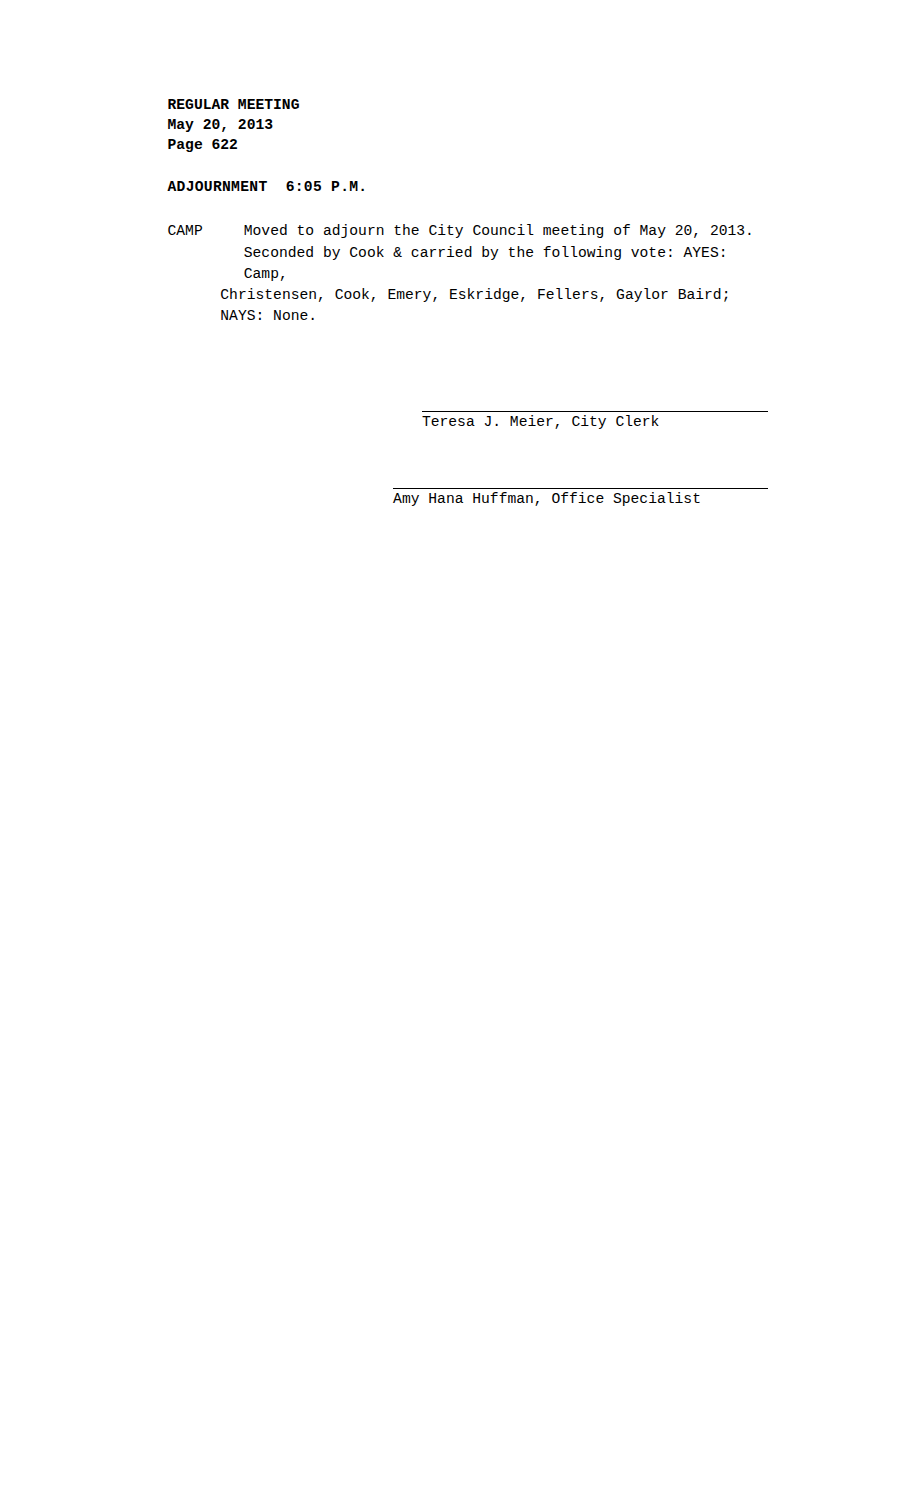REGULAR MEETING
May 20, 2013
Page 622
ADJOURNMENT 6:05 P.M.
CAMP
Moved to adjourn the City Council meeting of May 20, 2013.
Seconded by Cook & carried by the following vote: AYES: Camp,
Christensen, Cook, Emery, Eskridge, Fellers, Gaylor Baird; NAYS: None.
Teresa J. Meier, City Clerk
Amy Hana Huffman, Office Specialist